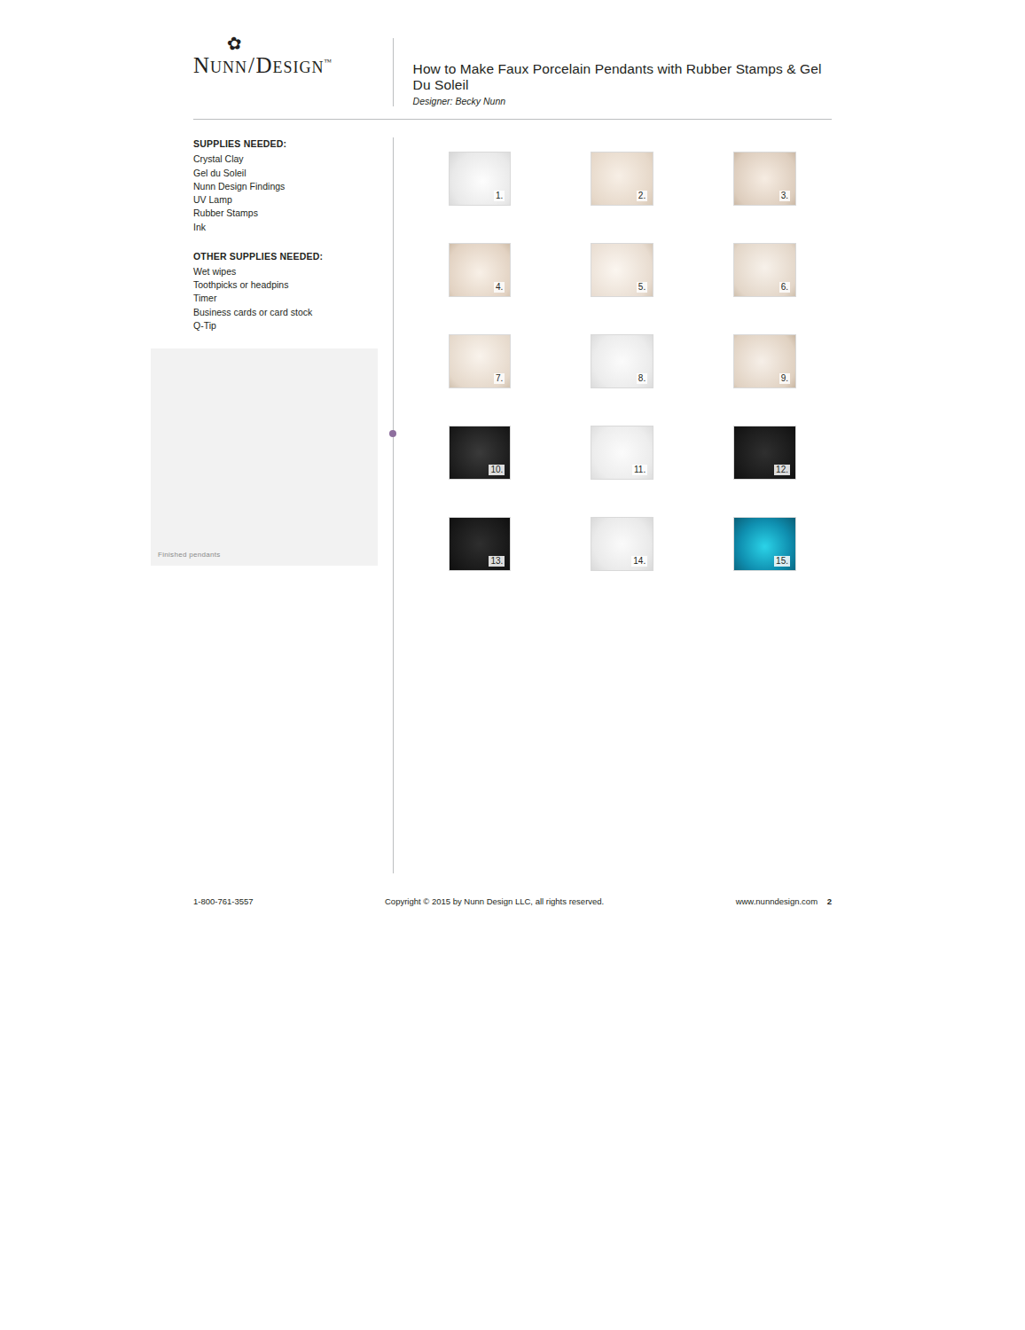✿ Nunn/Design™
How to Make Faux Porcelain Pendants with Rubber Stamps & Gel Du Soleil
Designer: Becky Nunn
SUPPLIES NEEDED:
Crystal Clay
Gel du Soleil
Nunn Design Findings
UV Lamp
Rubber Stamps
Ink
OTHER SUPPLIES NEEDED:
Wet wipes
Toothpicks or headpins
Timer
Business cards or card stock
Q-Tip
Finished pendants
1.
2.
3.
4.
5.
6.
7.
8.
9.
10.
11.
12.
13.
14.
15.
1-800-761-3557
Copyright © 2015 by Nunn Design LLC, all rights reserved.
www.nunndesign.com 2